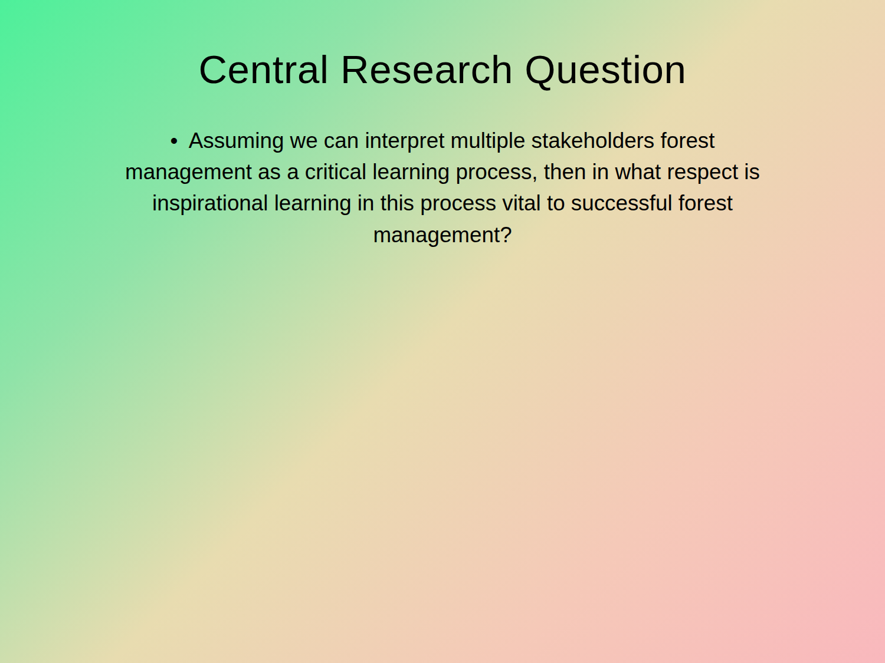Central Research Question
Assuming we can interpret multiple stakeholders forest management as a critical learning process, then in what respect is inspirational learning in this process vital to successful forest management?